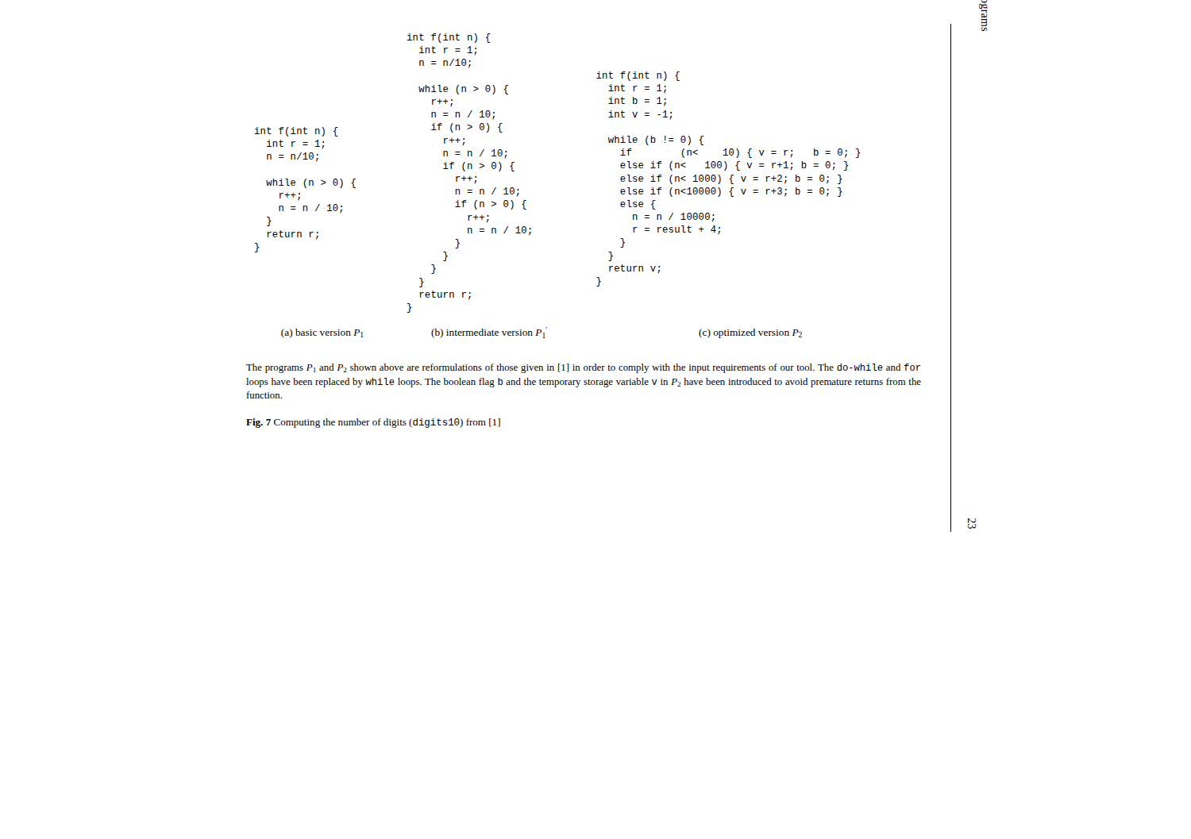Regression Verification of Pointer Programs
23
int f(int n) {
  int r = 1;
  n = n/10;

  while (n > 0) {
    r++;
    n = n / 10;
  }
  return r;
}
int f(int n) {
  int r = 1;
  n = n/10;

  while (n > 0) {
    r++;
    n = n / 10;
    if (n > 0) {
      r++;
      n = n / 10;
      if (n > 0) {
        r++;
        n = n / 10;
        if (n > 0) {
          r++;
          n = n / 10;
        }
      }
    }
  }
  return r;
}
int f(int n) {
  int r = 1;
  int b = 1;
  int v = -1;

  while (b != 0) {
    if        (n<    10) { v = r;   b = 0; }
    else if (n<   100) { v = r+1; b = 0; }
    else if (n< 1000) { v = r+2; b = 0; }
    else if (n<10000) { v = r+3; b = 0; }
    else {
      n = n / 10000;
      r = result + 4;
    }
  }
  return v;
}
(a) basic version P1
(b) intermediate version P1′
(c) optimized version P2
The programs P1 and P2 shown above are reformulations of those given in [1] in order to comply with the input requirements of our tool. The do-while and for loops have been replaced by while loops. The boolean flag b and the temporary storage variable v in P2 have been introduced to avoid premature returns from the function.
Fig. 7 Computing the number of digits (digits10) from [1]